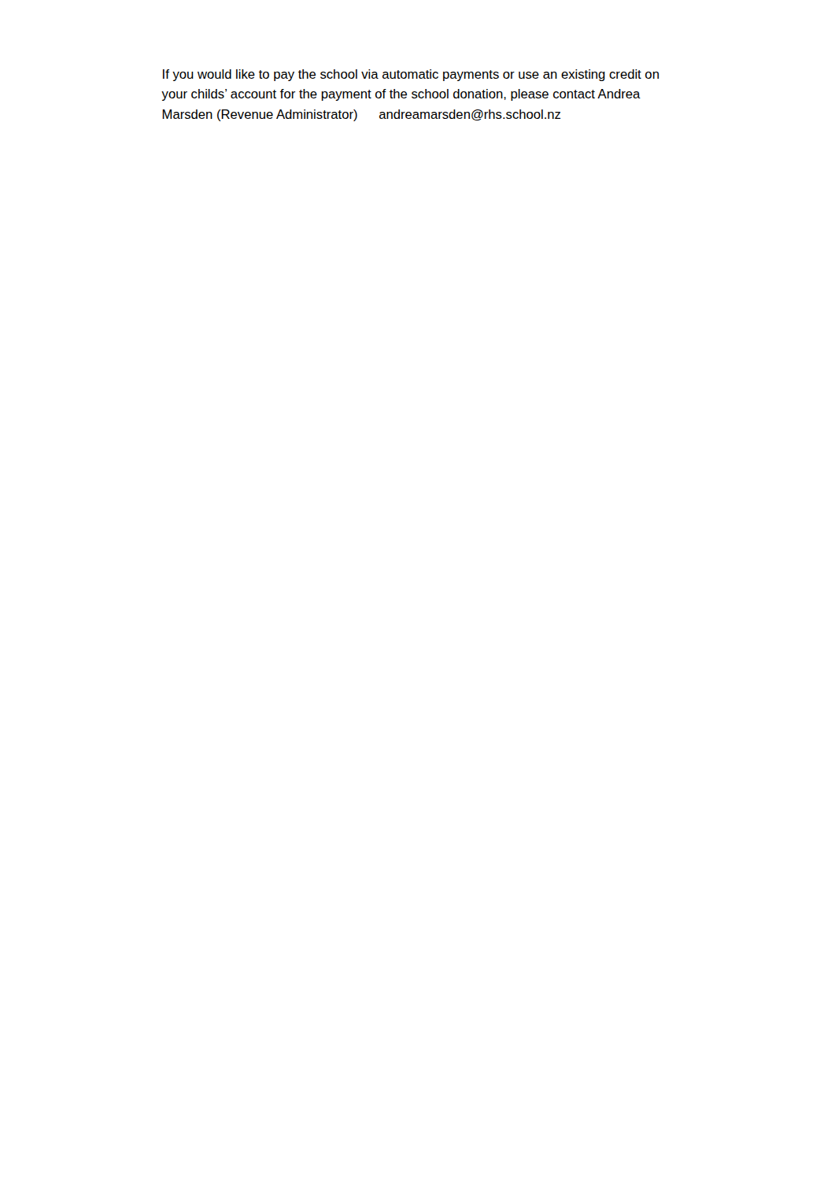If you would like to pay the school via automatic payments or use an existing credit on your childs’ account for the payment of the school donation, please contact Andrea Marsden (Revenue Administrator) andreamarsden@rhs.school.nz